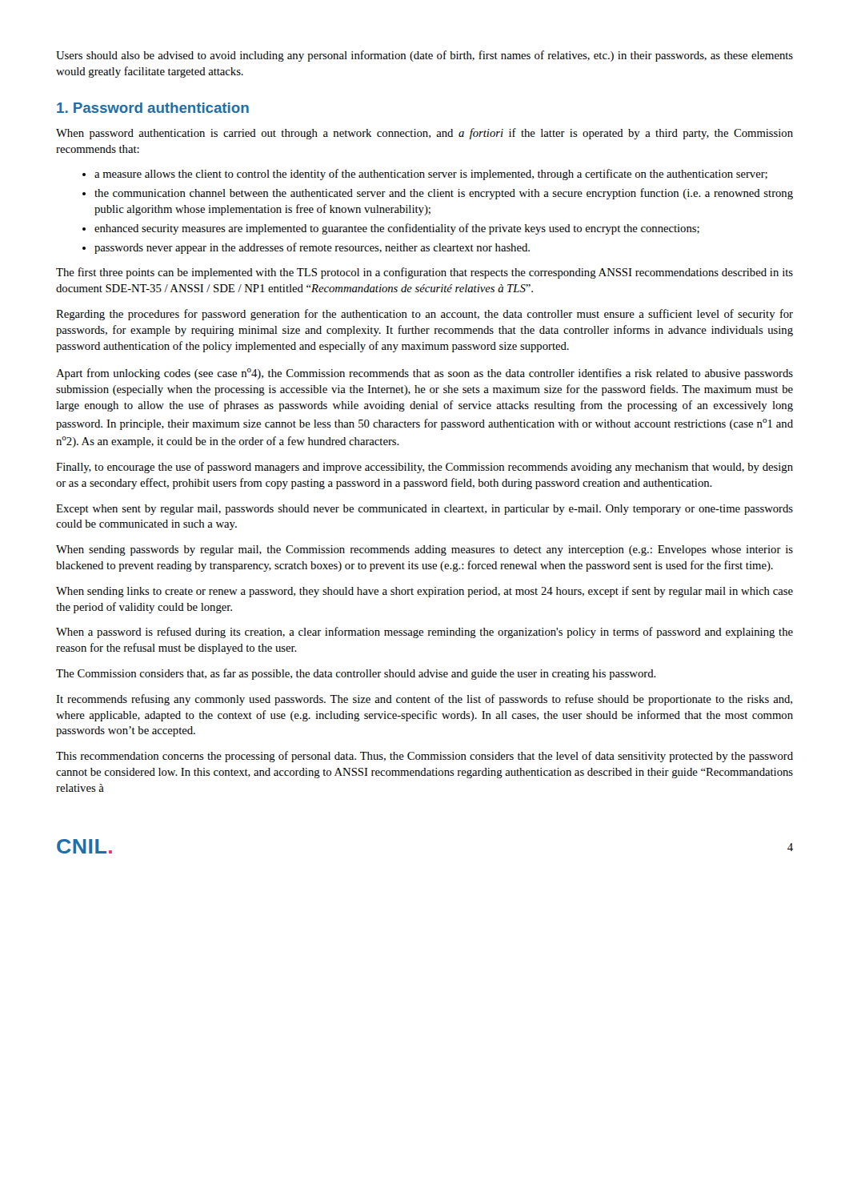Users should also be advised to avoid including any personal information (date of birth, first names of relatives, etc.) in their passwords, as these elements would greatly facilitate targeted attacks.
1. Password authentication
When password authentication is carried out through a network connection, and a fortiori if the latter is operated by a third party, the Commission recommends that:
a measure allows the client to control the identity of the authentication server is implemented, through a certificate on the authentication server;
the communication channel between the authenticated server and the client is encrypted with a secure encryption function (i.e. a renowned strong public algorithm whose implementation is free of known vulnerability);
enhanced security measures are implemented to guarantee the confidentiality of the private keys used to encrypt the connections;
passwords never appear in the addresses of remote resources, neither as cleartext nor hashed.
The first three points can be implemented with the TLS protocol in a configuration that respects the corresponding ANSSI recommendations described in its document SDE-NT-35 / ANSSI / SDE / NP1 entitled “Recommandations de sécurité relatives à TLS”.
Regarding the procedures for password generation for the authentication to an account, the data controller must ensure a sufficient level of security for passwords, for example by requiring minimal size and complexity. It further recommends that the data controller informs in advance individuals using password authentication of the policy implemented and especially of any maximum password size supported.
Apart from unlocking codes (see case no4), the Commission recommends that as soon as the data controller identifies a risk related to abusive passwords submission (especially when the processing is accessible via the Internet), he or she sets a maximum size for the password fields. The maximum must be large enough to allow the use of phrases as passwords while avoiding denial of service attacks resulting from the processing of an excessively long password. In principle, their maximum size cannot be less than 50 characters for password authentication with or without account restrictions (case no1 and no2). As an example, it could be in the order of a few hundred characters.
Finally, to encourage the use of password managers and improve accessibility, the Commission recommends avoiding any mechanism that would, by design or as a secondary effect, prohibit users from copy pasting a password in a password field, both during password creation and authentication.
Except when sent by regular mail, passwords should never be communicated in cleartext, in particular by e-mail. Only temporary or one-time passwords could be communicated in such a way.
When sending passwords by regular mail, the Commission recommends adding measures to detect any interception (e.g.: Envelopes whose interior is blackened to prevent reading by transparency, scratch boxes) or to prevent its use (e.g.: forced renewal when the password sent is used for the first time).
When sending links to create or renew a password, they should have a short expiration period, at most 24 hours, except if sent by regular mail in which case the period of validity could be longer.
When a password is refused during its creation, a clear information message reminding the organization's policy in terms of password and explaining the reason for the refusal must be displayed to the user.
The Commission considers that, as far as possible, the data controller should advise and guide the user in creating his password.
It recommends refusing any commonly used passwords. The size and content of the list of passwords to refuse should be proportionate to the risks and, where applicable, adapted to the context of use (e.g. including service-specific words). In all cases, the user should be informed that the most common passwords won’t be accepted.
This recommendation concerns the processing of personal data. Thus, the Commission considers that the level of data sensitivity protected by the password cannot be considered low. In this context, and according to ANSSI recommendations regarding authentication as described in their guide “Recommandations relatives à
CNIL. 4